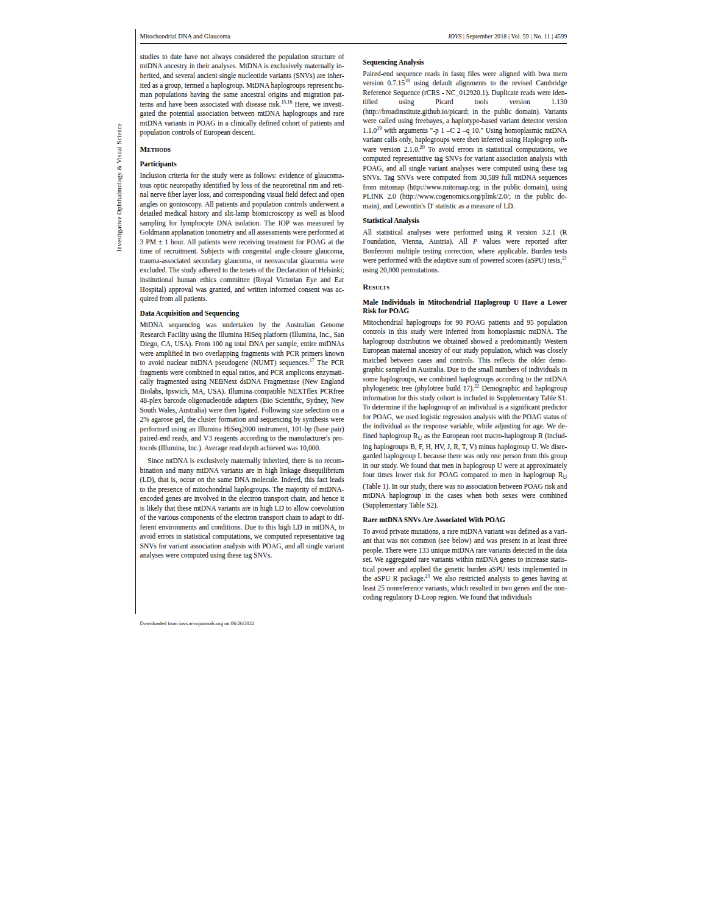Investigative Ophthalmology & Visual Science
Mitochondrial DNA and Glaucoma
IOVS | September 2018 | Vol. 59 | No. 11 | 4599
studies to date have not always considered the population structure of mtDNA ancestry in their analyses. MtDNA is exclusively maternally inherited, and several ancient single nucleotide variants (SNVs) are inherited as a group, termed a haplogroup. MtDNA haplogroups represent human populations having the same ancestral origins and migration patterns and have been associated with disease risk.15,16 Here, we investigated the potential association between mtDNA haplogroups and rare mtDNA variants in POAG in a clinically defined cohort of patients and population controls of European descent.
Methods
Participants
Inclusion criteria for the study were as follows: evidence of glaucomatous optic neuropathy identified by loss of the neuroretinal rim and retinal nerve fiber layer loss, and corresponding visual field defect and open angles on gonioscopy. All patients and population controls underwent a detailed medical history and slit-lamp biomicroscopy as well as blood sampling for lymphocyte DNA isolation. The IOP was measured by Goldmann applanation tonometry and all assessments were performed at 3 PM ± 1 hour. All patients were receiving treatment for POAG at the time of recruitment. Subjects with congenital angle-closure glaucoma, trauma-associated secondary glaucoma, or neovascular glaucoma were excluded. The study adhered to the tenets of the Declaration of Helsinki; institutional human ethics committee (Royal Victorian Eye and Ear Hospital) approval was granted, and written informed consent was acquired from all patients.
Data Acquisition and Sequencing
MtDNA sequencing was undertaken by the Australian Genome Research Facility using the Illumina HiSeq platform (Illumina, Inc., San Diego, CA, USA). From 100 ng total DNA per sample, entire mtDNAs were amplified in two overlapping fragments with PCR primers known to avoid nuclear mtDNA pseudogene (NUMT) sequences.17 The PCR fragments were combined in equal ratios, and PCR amplicons enzymatically fragmented using NEBNext dsDNA Fragmentase (New England Biolabs, Ipswich, MA, USA). Illumina-compatible NEXTflex PCRfree 48-plex barcode oligonucleotide adapters (Bio Scientific, Sydney, New South Wales, Australia) were then ligated. Following size selection on a 2% agarose gel, the cluster formation and sequencing by synthesis were performed using an Illumina HiSeq2000 instrument, 101-bp (base pair) paired-end reads, and V3 reagents according to the manufacturer's protocols (Illumina, Inc.). Average read depth achieved was 10,000.
Since mtDNA is exclusively maternally inherited, there is no recombination and many mtDNA variants are in high linkage disequilibrium (LD), that is, occur on the same DNA molecule. Indeed, this fact leads to the presence of mitochondrial haplogroups. The majority of mtDNA-encoded genes are involved in the electron transport chain, and hence it is likely that these mtDNA variants are in high LD to allow coevolution of the various components of the electron transport chain to adapt to different environments and conditions. Due to this high LD in mtDNA, to avoid errors in statistical computations, we computed representative tag SNVs for variant association analysis with POAG, and all single variant analyses were computed using these tag SNVs.
Sequencing Analysis
Paired-end sequence reads in fastq files were aligned with bwa mem version 0.7.1518 using default alignments to the revised Cambridge Reference Sequence (rCRS - NC_012920.1). Duplicate reads were identified using Picard tools version 1.130 (http://broadinstitute.github.io/picard; in the public domain). Variants were called using freebayes, a haplotype-based variant detector version 1.1.019 with arguments "-p 1 –C 2 –q 10." Using homoplasmic mtDNA variant calls only, haplogroups were then inferred using Haplogrep software version 2.1.0.20 To avoid errors in statistical computations, we computed representative tag SNVs for variant association analysis with POAG, and all single variant analyses were computed using these tag SNVs. Tag SNVs were computed from 30,589 full mtDNA sequences from mitomap (http://www.mitomap.org; in the public domain), using PLINK 2.0 (http://www.cogenomics.org/plink/2.0/; in the public domain), and Lewontin's D' statistic as a measure of LD.
Statistical Analysis
All statistical analyses were performed using R version 3.2.1 (R Foundation, Vienna, Austria). All P values were reported after Bonferroni multiple testing correction, where applicable. Burden tests were performed with the adaptive sum of powered scores (aSPU) tests,21 using 20,000 permutations.
Results
Male Individuals in Mitochondrial Haplogroup U Have a Lower Risk for POAG
Mitochondrial haplogroups for 90 POAG patients and 95 population controls in this study were inferred from homoplasmic mtDNA. The haplogroup distribution we obtained showed a predominantly Western European maternal ancestry of our study population, which was closely matched between cases and controls. This reflects the older demographic sampled in Australia. Due to the small numbers of individuals in some haplogroups, we combined haplogroups according to the mtDNA phylogenetic tree (phylotree build 17).22 Demographic and haplogroup information for this study cohort is included in Supplementary Table S1. To determine if the haplogroup of an individual is a significant predictor for POAG, we used logistic regression analysis with the POAG status of the individual as the response variable, while adjusting for age. We defined haplogroup RU as the European root macro-haplogroup R (including haplogroups B, F, H, HV, J, R, T, V) minus haplogroup U. We disregarded haplogroup L because there was only one person from this group in our study. We found that men in haplogroup U were at approximately four times lower risk for POAG compared to men in haplogroup RU (Table 1). In our study, there was no association between POAG risk and mtDNA haplogroup in the cases when both sexes were combined (Supplementary Table S2).
Rare mtDNA SNVs Are Associated With POAG
To avoid private mutations, a rare mtDNA variant was defined as a variant that was not common (see below) and was present in at least three people. There were 133 unique mtDNA rare variants detected in the data set. We aggregated rare variants within mtDNA genes to increase statistical power and applied the genetic burden aSPU tests implemented in the aSPU R package.21 We also restricted analysis to genes having at least 25 nonreference variants, which resulted in two genes and the noncoding regulatory D-Loop region. We found that individuals
Downloaded from iovs.arvojournals.org on 06/26/2022